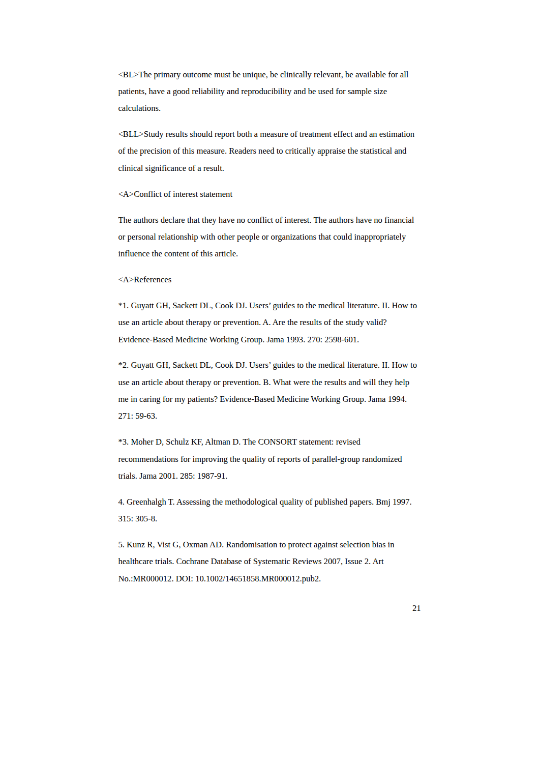<BL>The primary outcome must be unique, be clinically relevant, be available for all patients, have a good reliability and reproducibility and be used for sample size calculations.
<BLL>Study results should report both a measure of treatment effect and an estimation of the precision of this measure. Readers need to critically appraise the statistical and clinical significance of a result.
<A>Conflict of interest statement
The authors declare that they have no conflict of interest. The authors have no financial or personal relationship with other people or organizations that could inappropriately influence the content of this article.
<A>References
*1. Guyatt GH, Sackett DL, Cook DJ. Users’ guides to the medical literature. II. How to use an article about therapy or prevention. A. Are the results of the study valid? Evidence-Based Medicine Working Group. Jama 1993. 270: 2598-601.
*2. Guyatt GH, Sackett DL, Cook DJ. Users’ guides to the medical literature. II. How to use an article about therapy or prevention. B. What were the results and will they help me in caring for my patients? Evidence-Based Medicine Working Group. Jama 1994. 271: 59-63.
*3. Moher D, Schulz KF, Altman D. The CONSORT statement: revised recommendations for improving the quality of reports of parallel-group randomized trials. Jama 2001. 285: 1987-91.
4. Greenhalgh T. Assessing the methodological quality of published papers. Bmj 1997. 315: 305-8.
5. Kunz R, Vist G, Oxman AD. Randomisation to protect against selection bias in healthcare trials. Cochrane Database of Systematic Reviews 2007, Issue 2. Art No.:MR000012. DOI: 10.1002/14651858.MR000012.pub2.
21